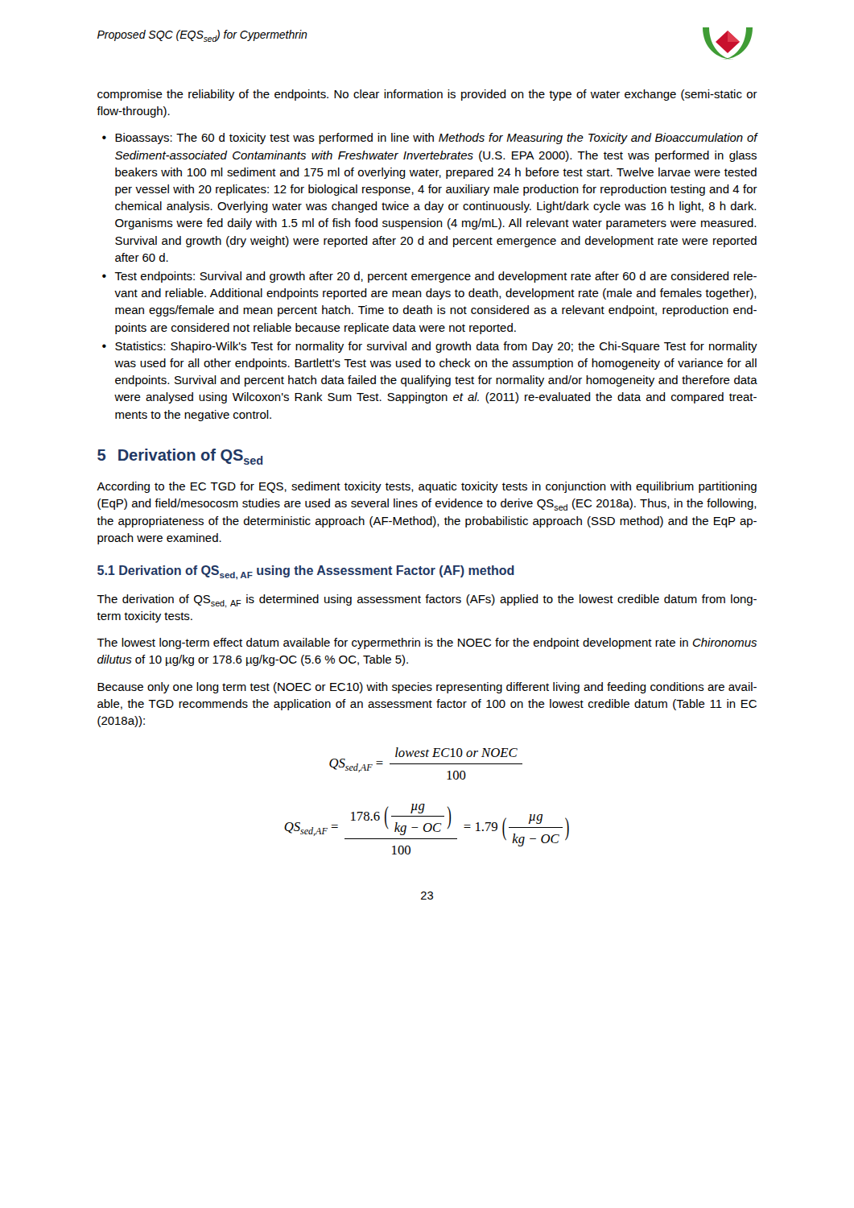Proposed SQC (EQSsed) for Cypermethrin
compromise the reliability of the endpoints. No clear information is provided on the type of water exchange (semi-static or flow-through).
Bioassays: The 60 d toxicity test was performed in line with Methods for Measuring the Toxicity and Bioaccumulation of Sediment-associated Contaminants with Freshwater Invertebrates (U.S. EPA 2000). The test was performed in glass beakers with 100 ml sediment and 175 ml of overlying water, prepared 24 h before test start. Twelve larvae were tested per vessel with 20 replicates: 12 for biological response, 4 for auxiliary male production for reproduction testing and 4 for chemical analysis. Overlying water was changed twice a day or continuously. Light/dark cycle was 16 h light, 8 h dark. Organisms were fed daily with 1.5 ml of fish food suspension (4 mg/mL). All relevant water parameters were measured. Survival and growth (dry weight) were reported after 20 d and percent emergence and development rate were reported after 60 d.
Test endpoints: Survival and growth after 20 d, percent emergence and development rate after 60 d are considered relevant and reliable. Additional endpoints reported are mean days to death, development rate (male and females together), mean eggs/female and mean percent hatch. Time to death is not considered as a relevant endpoint, reproduction endpoints are considered not reliable because replicate data were not reported.
Statistics: Shapiro-Wilk's Test for normality for survival and growth data from Day 20; the Chi-Square Test for normality was used for all other endpoints. Bartlett's Test was used to check on the assumption of homogeneity of variance for all endpoints. Survival and percent hatch data failed the qualifying test for normality and/or homogeneity and therefore data were analysed using Wilcoxon's Rank Sum Test. Sappington et al. (2011) re-evaluated the data and compared treatments to the negative control.
5 Derivation of QSsed
According to the EC TGD for EQS, sediment toxicity tests, aquatic toxicity tests in conjunction with equilibrium partitioning (EqP) and field/mesocosm studies are used as several lines of evidence to derive QSsed (EC 2018a). Thus, in the following, the appropriateness of the deterministic approach (AF-Method), the probabilistic approach (SSD method) and the EqP approach were examined.
5.1 Derivation of QSsed, AF using the Assessment Factor (AF) method
The derivation of QSsed, AF is determined using assessment factors (AFs) applied to the lowest credible datum from long-term toxicity tests.
The lowest long-term effect datum available for cypermethrin is the NOEC for the endpoint development rate in Chironomus dilutus of 10 µg/kg or 178.6 µg/kg-OC (5.6 % OC, Table 5).
Because only one long term test (NOEC or EC10) with species representing different living and feeding conditions are available, the TGD recommends the application of an assessment factor of 100 on the lowest credible datum (Table 11 in EC (2018a)):
QSsed,AF = lowest EC10 or NOEC 100
QSsed,AF = 178.6 (µg kg − OC) 100 = 1.79 (µg kg − OC)
23